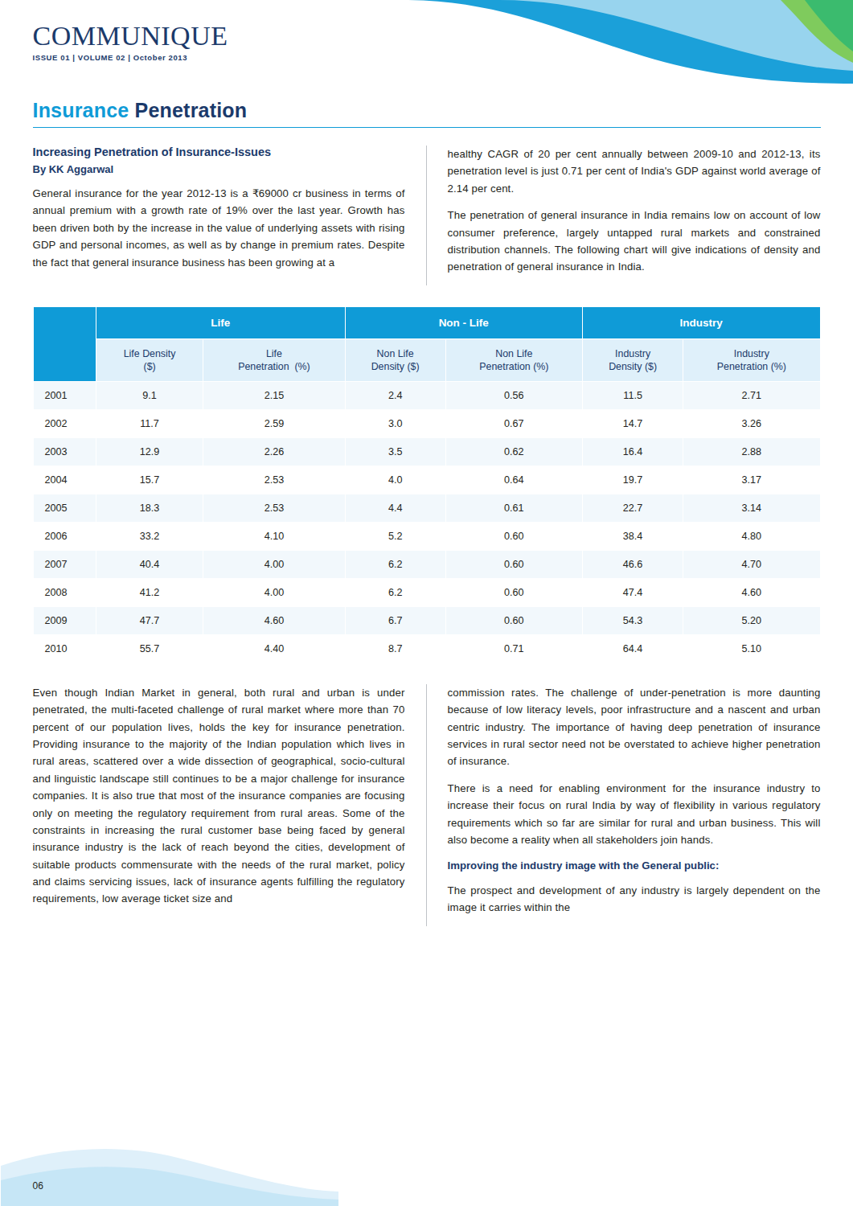COMMUNIQUE
ISSUE 01 | VOLUME 02 | October 2013
Insurance Penetration
Increasing Penetration of Insurance-Issues
By KK Aggarwal
General insurance for the year 2012-13 is a ₹69000 cr business in terms of annual premium with a growth rate of 19% over the last year. Growth has been driven both by the increase in the value of underlying assets with rising GDP and personal incomes, as well as by change in premium rates. Despite the fact that general insurance business has been growing at a
healthy CAGR of 20 per cent annually between 2009-10 and 2012-13, its penetration level is just 0.71 per cent of India's GDP against world average of 2.14 per cent.
The penetration of general insurance in India remains low on account of low consumer preference, largely untapped rural markets and constrained distribution channels. The following chart will give indications of density and penetration of general insurance in India.
| | Life | Non - Life | Industry |
| --- | --- | --- | --- |
| Life Density ($) | Life Penetration (%) | Non Life Density ($) | Non Life Penetration (%) | Industry Density ($) | Industry Penetration (%) |
| 2001 | 9.1 | 2.15 | 2.4 | 0.56 | 11.5 | 2.71 |
| 2002 | 11.7 | 2.59 | 3.0 | 0.67 | 14.7 | 3.26 |
| 2003 | 12.9 | 2.26 | 3.5 | 0.62 | 16.4 | 2.88 |
| 2004 | 15.7 | 2.53 | 4.0 | 0.64 | 19.7 | 3.17 |
| 2005 | 18.3 | 2.53 | 4.4 | 0.61 | 22.7 | 3.14 |
| 2006 | 33.2 | 4.10 | 5.2 | 0.60 | 38.4 | 4.80 |
| 2007 | 40.4 | 4.00 | 6.2 | 0.60 | 46.6 | 4.70 |
| 2008 | 41.2 | 4.00 | 6.2 | 0.60 | 47.4 | 4.60 |
| 2009 | 47.7 | 4.60 | 6.7 | 0.60 | 54.3 | 5.20 |
| 2010 | 55.7 | 4.40 | 8.7 | 0.71 | 64.4 | 5.10 |
Even though Indian Market in general, both rural and urban is under penetrated, the multi-faceted challenge of rural market where more than 70 percent of our population lives, holds the key for insurance penetration. Providing insurance to the majority of the Indian population which lives in rural areas, scattered over a wide dissection of geographical, socio-cultural and linguistic landscape still continues to be a major challenge for insurance companies. It is also true that most of the insurance companies are focusing only on meeting the regulatory requirement from rural areas. Some of the constraints in increasing the rural customer base being faced by general insurance industry is the lack of reach beyond the cities, development of suitable products commensurate with the needs of the rural market, policy and claims servicing issues, lack of insurance agents fulfilling the regulatory requirements, low average ticket size and
commission rates. The challenge of under-penetration is more daunting because of low literacy levels, poor infrastructure and a nascent and urban centric industry. The importance of having deep penetration of insurance services in rural sector need not be overstated to achieve higher penetration of insurance.
There is a need for enabling environment for the insurance industry to increase their focus on rural India by way of flexibility in various regulatory requirements which so far are similar for rural and urban business. This will also become a reality when all stakeholders join hands.
Improving the industry image with the General public:
The prospect and development of any industry is largely dependent on the image it carries within the
06